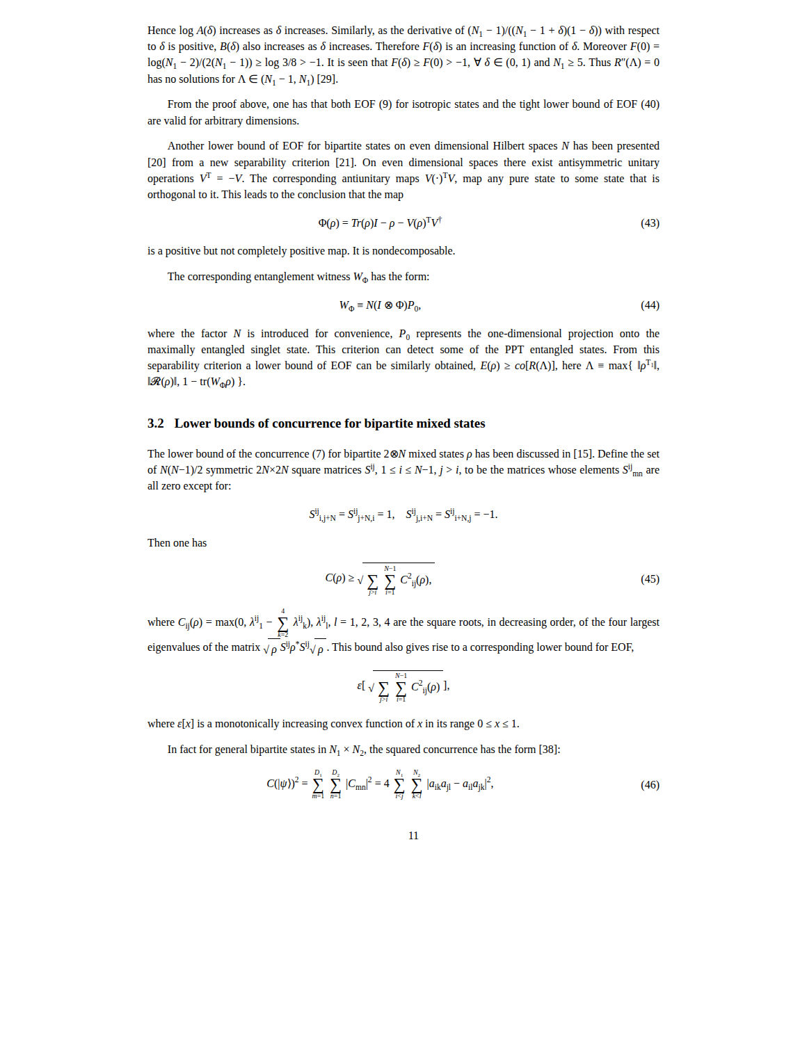Hence log A(δ) increases as δ increases. Similarly, as the derivative of (N1 − 1)/((N1 − 1 + δ)(1 − δ)) with respect to δ is positive, B(δ) also increases as δ increases. Therefore F(δ) is an increasing function of δ. Moreover F(0) = log(N1 − 2)/(2(N1 − 1)) ≥ log 3/8 > −1. It is seen that F(δ) ≥ F(0) > −1, ∀ δ ∈ (0, 1) and N1 ≥ 5. Thus R″(Λ) = 0 has no solutions for Λ ∈ (N1 − 1, N1) [29].
From the proof above, one has that both EOF (9) for isotropic states and the tight lower bound of EOF (40) are valid for arbitrary dimensions.
Another lower bound of EOF for bipartite states on even dimensional Hilbert spaces N has been presented [20] from a new separability criterion [21]. On even dimensional spaces there exist antisymmetric unitary operations VT = −V. The corresponding antiunitary maps V(·)TV, map any pure state to some state that is orthogonal to it. This leads to the conclusion that the map
Φ(ρ) = Tr(ρ)I − ρ − V(ρ)TV†
(43)
is a positive but not completely positive map. It is nondecomposable.
The corresponding entanglement witness WΦ has the form:
WΦ ≡ N(I ⊗ Φ)P0,
(44)
where the factor N is introduced for convenience, P0 represents the one-dimensional projection onto the maximally entangled singlet state. This criterion can detect some of the PPT entangled states. From this separability criterion a lower bound of EOF can be similarly obtained, E(ρ) ≥ co[R(Λ)], here Λ ≡ max{ ‖ρT1‖, ‖𝓡(ρ)‖, 1 − tr(WΦρ) }.
3.2 Lower bounds of concurrence for bipartite mixed states
The lower bound of the concurrence (7) for bipartite 2⊗N mixed states ρ has been discussed in [15]. Define the set of N(N−1)/2 symmetric 2N×2N square matrices Sij, 1 ≤ i ≤ N−1, j > i, to be the matrices whose elements Sijmn are all zero except for:
Siji,j+N = Sijj+N,i = 1, Sijj,i+N = Siji+N,j = −1.
Then one has
C(ρ) ≥ √ ∑j>i N−1∑i=1 C2ij(ρ),
(45)
where Cij(ρ) = max(0, λij1 − 4∑k=2 λijk), λijl, l = 1, 2, 3, 4 are the square roots, in decreasing order, of the four largest eigenvalues of the matrix √ρ Sijρ*Sij√ρ. This bound also gives rise to a corresponding lower bound for EOF,
ε[ √ ∑j>i N−1∑i=1 C2ij(ρ) ],
where ε[x] is a monotonically increasing convex function of x in its range 0 ≤ x ≤ 1.
In fact for general bipartite states in N1 × N2, the squared concurrence has the form [38]:
C(|ψ⟩)2 = D1∑m=1 D2∑n=1 |Cmn|2 = 4 N1∑i<j N2∑k<l |aikajl − ailajk|2,
(46)
11